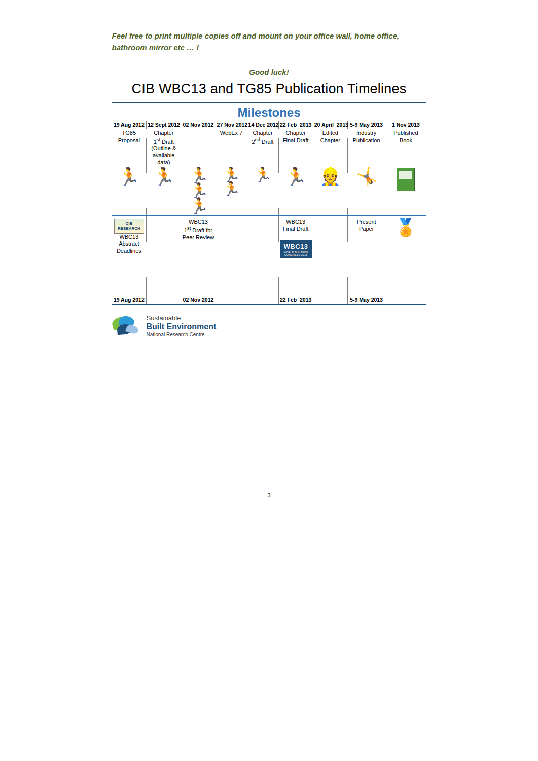Feel free to print multiple copies off and mount on your office wall, home office, bathroom mirror etc … !
Good luck!
CIB WBC13 and TG85 Publication Timelines
Milestones
| 19 Aug 2012 | 12 Sept 2012 | 02 Nov 2012 | 27 Nov 2012 | 14 Dec 2012 | 22 Feb 2013 | 20 April 2013 | 5-9 May 2013 | 1 Nov 2013 |
| TG85 Proposal | Chapter 1 st Draft (Outline & available data) | | WebEx 7 | Chapter 2 nd Draft | Chapter Final Draft | Edited Chapter | Industry Publication | Published Book |
| 🏃 | 🏃 | 🏃🏃🏃 | 🏃🏃 | 🏃 | 🏃 | 👷 | 🤸 | |
| CIB RESEARCH WBC13 Abstract Deadlines | | WBC13 1 st Draft for Peer Review | | | WBC13 Final Draft WBC13 WORLD BUILDING CONGRESS 2013 | | Present Paper | 🏅 |
| 19 Aug 2012 | | 02 Nov 2012 | | | 22 Feb 2013 | | 5-9 May 2013 | |
Sustainable
Built Environment
National Research Centre
3